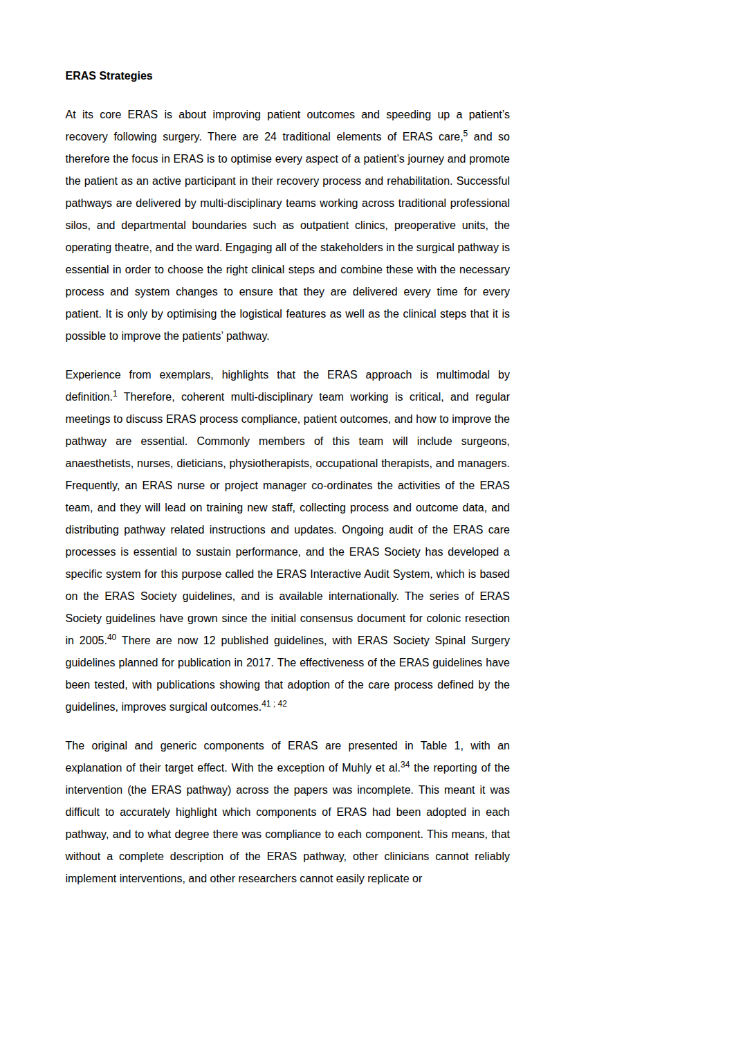ERAS Strategies
At its core ERAS is about improving patient outcomes and speeding up a patient’s recovery following surgery. There are 24 traditional elements of ERAS care,5 and so therefore the focus in ERAS is to optimise every aspect of a patient’s journey and promote the patient as an active participant in their recovery process and rehabilitation. Successful pathways are delivered by multi-disciplinary teams working across traditional professional silos, and departmental boundaries such as outpatient clinics, preoperative units, the operating theatre, and the ward. Engaging all of the stakeholders in the surgical pathway is essential in order to choose the right clinical steps and combine these with the necessary process and system changes to ensure that they are delivered every time for every patient. It is only by optimising the logistical features as well as the clinical steps that it is possible to improve the patients’ pathway.
Experience from exemplars, highlights that the ERAS approach is multimodal by definition.1 Therefore, coherent multi-disciplinary team working is critical, and regular meetings to discuss ERAS process compliance, patient outcomes, and how to improve the pathway are essential. Commonly members of this team will include surgeons, anaesthetists, nurses, dieticians, physiotherapists, occupational therapists, and managers. Frequently, an ERAS nurse or project manager co-ordinates the activities of the ERAS team, and they will lead on training new staff, collecting process and outcome data, and distributing pathway related instructions and updates. Ongoing audit of the ERAS care processes is essential to sustain performance, and the ERAS Society has developed a specific system for this purpose called the ERAS Interactive Audit System, which is based on the ERAS Society guidelines, and is available internationally. The series of ERAS Society guidelines have grown since the initial consensus document for colonic resection in 2005.40 There are now 12 published guidelines, with ERAS Society Spinal Surgery guidelines planned for publication in 2017. The effectiveness of the ERAS guidelines have been tested, with publications showing that adoption of the care process defined by the guidelines, improves surgical outcomes.41 ; 42
The original and generic components of ERAS are presented in Table 1, with an explanation of their target effect. With the exception of Muhly et al.34 the reporting of the intervention (the ERAS pathway) across the papers was incomplete. This meant it was difficult to accurately highlight which components of ERAS had been adopted in each pathway, and to what degree there was compliance to each component. This means, that without a complete description of the ERAS pathway, other clinicians cannot reliably implement interventions, and other researchers cannot easily replicate or